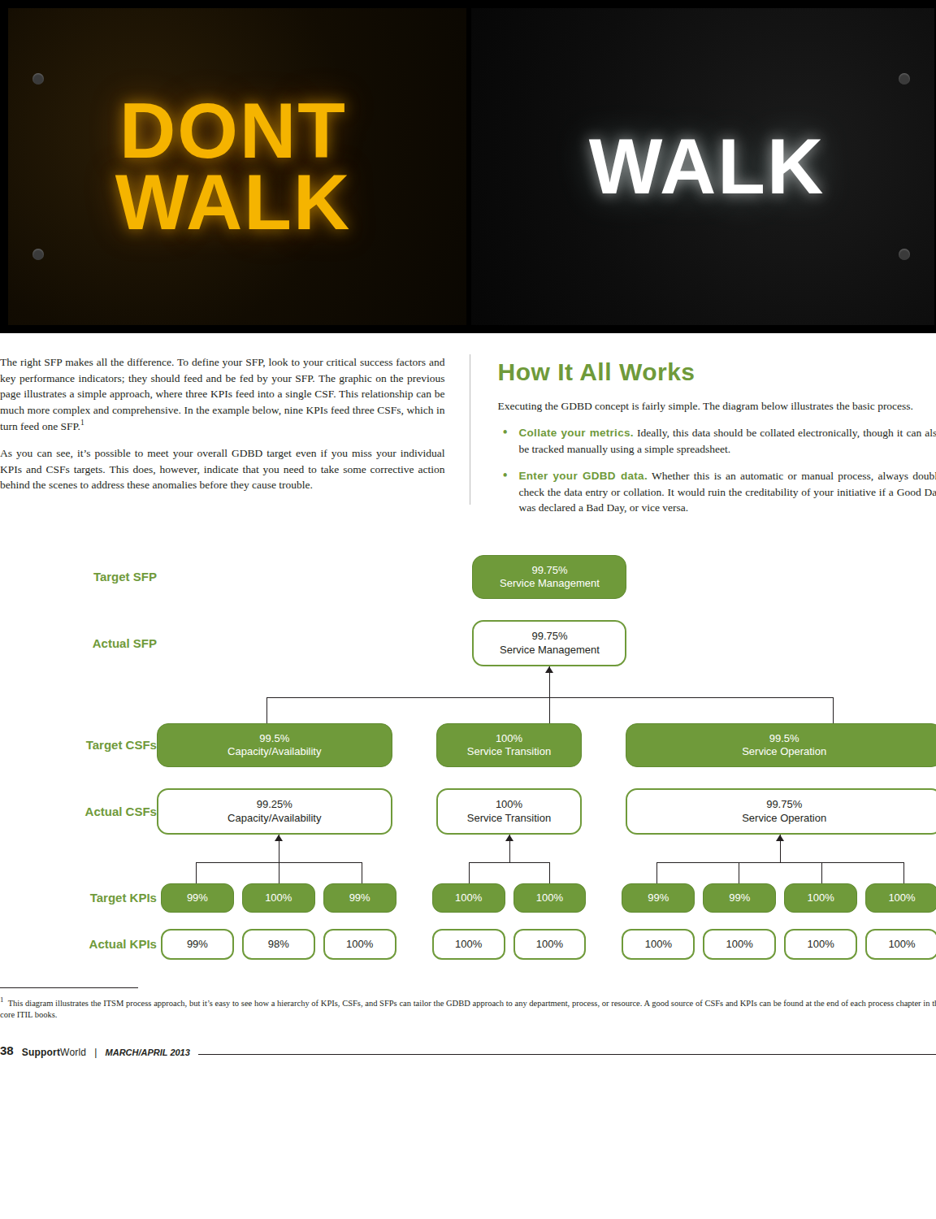Dont
Walk
Walk
The right SFP makes all the difference. To define your SFP, look to your critical success factors and key performance indicators; they should feed and be fed by your SFP. The graphic on the previous page illustrates a simple approach, where three KPIs feed into a single CSF. This relationship can be much more complex and comprehensive. In the example below, nine KPIs feed three CSFs, which in turn feed one SFP.1
As you can see, it’s possible to meet your overall GDBD target even if you miss your individual KPIs and CSFs targets. This does, however, indicate that you need to take some corrective action behind the scenes to address these anomalies before they cause trouble.
How It All Works
Executing the GDBD concept is fairly simple. The diagram below illustrates the basic process.
Collate your metrics. Ideally, this data should be collated electronically, though it can also be tracked manually using a simple spreadsheet.
Enter your GDBD data. Whether this is an automatic or manual process, always double check the data entry or collation. It would ruin the creditability of your initiative if a Good Day was declared a Bad Day, or vice versa.
| Target SFP | 99.75% Service Management |
| Actual SFP | 99.75% Service Management |
| Target CSFs | 99.5% Capacity/Availability | | 100% Service Transition | | 99.5% Service Operation |
| Actual CSFs | 99.25% Capacity/Availability | | 100% Service Transition | | 99.75% Service Operation |
| Target KPIs | 99% | 100% | 99% | | 100% | 100% | | 99% | 99% | 100% | 100% |
| Actual KPIs | 99% | 98% | 100% | | 100% | 100% | | 100% | 100% | 100% | 100% |
1 This diagram illustrates the ITSM process approach, but it’s easy to see how a hierarchy of KPIs, CSFs, and SFPs can tailor the GDBD approach to any department, process, or resource. A good source of CSFs and KPIs can be found at the end of each process chapter in the core ITIL books.
38 Support World | MARCH/APRIL 2013